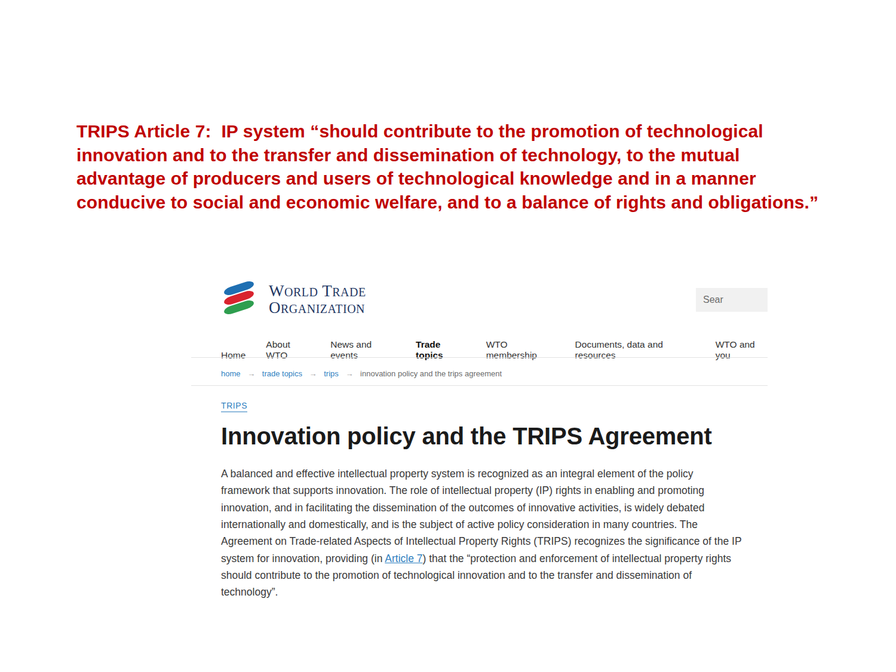TRIPS Article 7: IP system “should contribute to the promotion of technological innovation and to the transfer and dissemination of technology, to the mutual advantage of producers and users of technological knowledge and in a manner conducive to social and economic welfare, and to a balance of rights and obligations.”
WORLD TRADE
ORGANIZATION
Sear
Home
About WTO
News and events
Trade topics
WTO membership
Documents, data and resources
WTO and you
home → trade topics → trips → innovation policy and the trips agreement
TRIPS
Innovation policy and the TRIPS Agreement
A balanced and effective intellectual property system is recognized as an integral element of the policy framework that supports innovation. The role of intellectual property (IP) rights in enabling and promoting innovation, and in facilitating the dissemination of the outcomes of innovative activities, is widely debated internationally and domestically, and is the subject of active policy consideration in many countries. The Agreement on Trade-related Aspects of Intellectual Property Rights (TRIPS) recognizes the significance of the IP system for innovation, providing (in Article 7) that the “protection and enforcement of intellectual property rights should contribute to the promotion of technological innovation and to the transfer and dissemination of technology”.